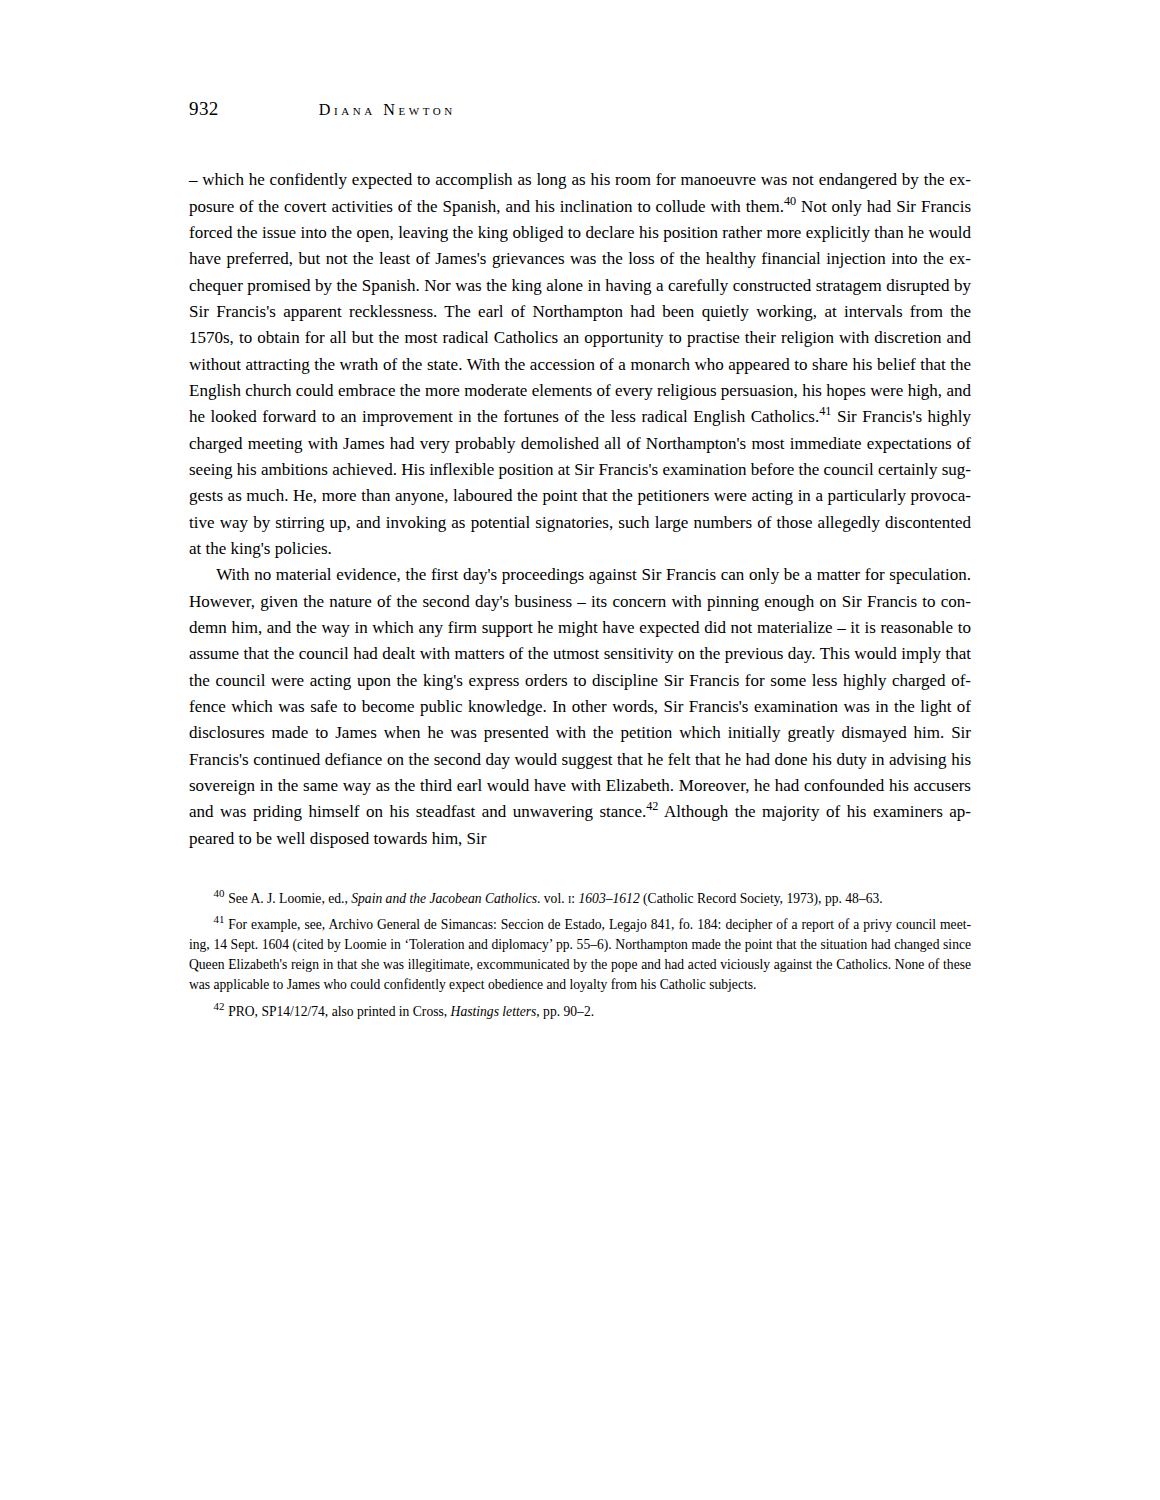932 Diana Newton
– which he confidently expected to accomplish as long as his room for manoeuvre was not endangered by the exposure of the covert activities of the Spanish, and his inclination to collude with them.40 Not only had Sir Francis forced the issue into the open, leaving the king obliged to declare his position rather more explicitly than he would have preferred, but not the least of James's grievances was the loss of the healthy financial injection into the exchequer promised by the Spanish. Nor was the king alone in having a carefully constructed stratagem disrupted by Sir Francis's apparent recklessness. The earl of Northampton had been quietly working, at intervals from the 1570s, to obtain for all but the most radical Catholics an opportunity to practise their religion with discretion and without attracting the wrath of the state. With the accession of a monarch who appeared to share his belief that the English church could embrace the more moderate elements of every religious persuasion, his hopes were high, and he looked forward to an improvement in the fortunes of the less radical English Catholics.41 Sir Francis's highly charged meeting with James had very probably demolished all of Northampton's most immediate expectations of seeing his ambitions achieved. His inflexible position at Sir Francis's examination before the council certainly suggests as much. He, more than anyone, laboured the point that the petitioners were acting in a particularly provocative way by stirring up, and invoking as potential signatories, such large numbers of those allegedly discontented at the king's policies.
With no material evidence, the first day's proceedings against Sir Francis can only be a matter for speculation. However, given the nature of the second day's business – its concern with pinning enough on Sir Francis to condemn him, and the way in which any firm support he might have expected did not materialize – it is reasonable to assume that the council had dealt with matters of the utmost sensitivity on the previous day. This would imply that the council were acting upon the king's express orders to discipline Sir Francis for some less highly charged offence which was safe to become public knowledge. In other words, Sir Francis's examination was in the light of disclosures made to James when he was presented with the petition which initially greatly dismayed him. Sir Francis's continued defiance on the second day would suggest that he felt that he had done his duty in advising his sovereign in the same way as the third earl would have with Elizabeth. Moreover, he had confounded his accusers and was priding himself on his steadfast and unwavering stance.42 Although the majority of his examiners appeared to be well disposed towards him, Sir
40 See A. J. Loomie, ed., Spain and the Jacobean Catholics. vol. i: 1603–1612 (Catholic Record Society, 1973), pp. 48–63.
41 For example, see, Archivo General de Simancas: Seccion de Estado, Legajo 841, fo. 184: decipher of a report of a privy council meeting, 14 Sept. 1604 (cited by Loomie in ‘Toleration and diplomacy’ pp. 55–6). Northampton made the point that the situation had changed since Queen Elizabeth's reign in that she was illegitimate, excommunicated by the pope and had acted viciously against the Catholics. None of these was applicable to James who could confidently expect obedience and loyalty from his Catholic subjects.
42 PRO, SP14/12/74, also printed in Cross, Hastings letters, pp. 90–2.